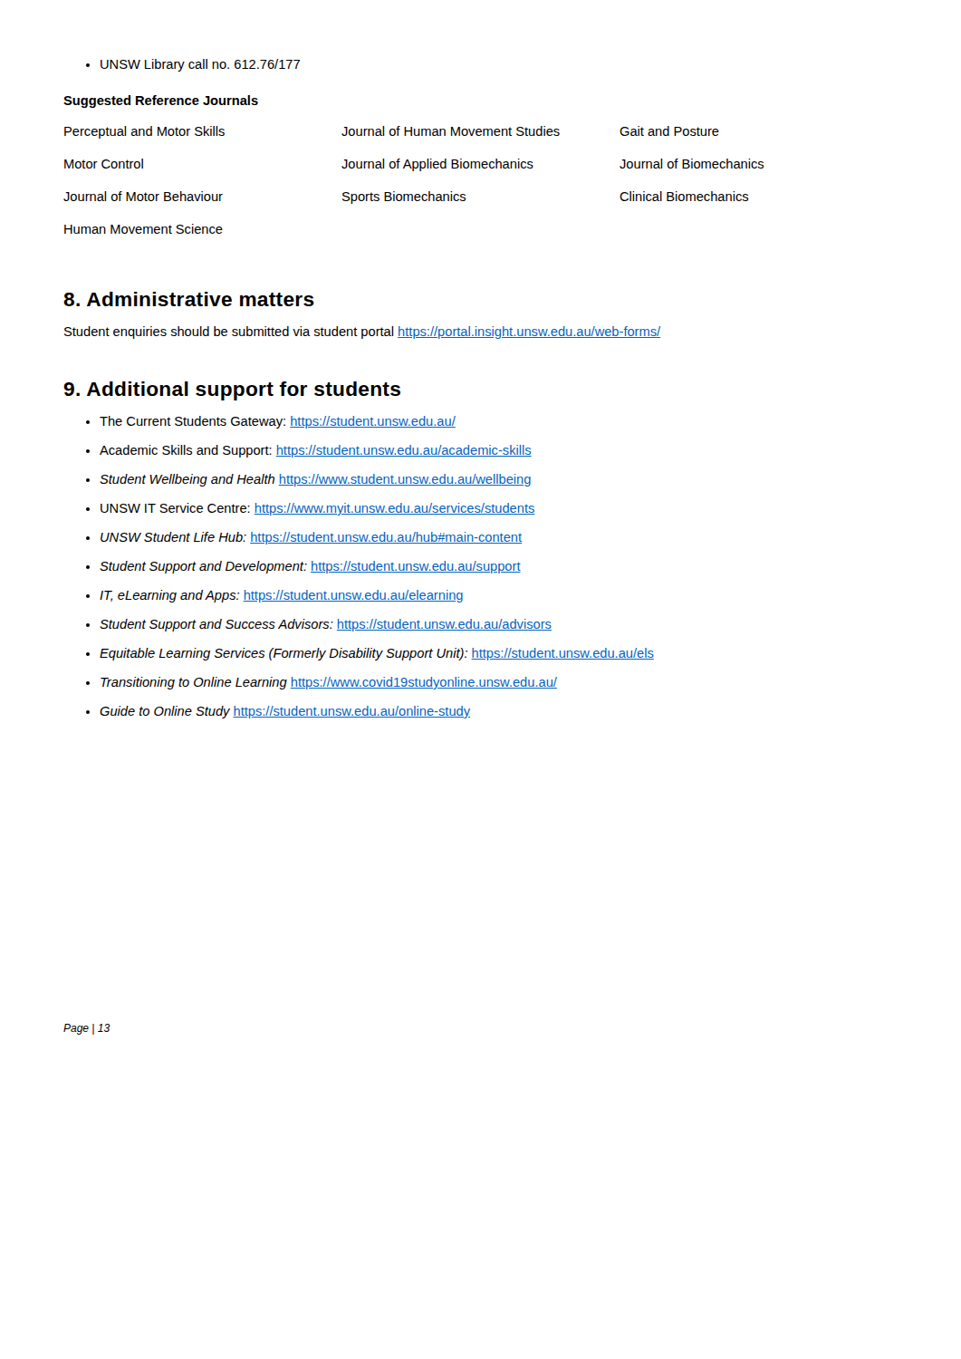UNSW Library call no. 612.76/177
Suggested Reference Journals
Perceptual and Motor Skills
Motor Control
Journal of Motor Behaviour
Human Movement Science
Journal of Human Movement Studies
Journal of Applied Biomechanics
Sports Biomechanics
Gait and Posture
Journal of Biomechanics
Clinical Biomechanics
8. Administrative matters
Student enquiries should be submitted via student portal https://portal.insight.unsw.edu.au/web-forms/
9. Additional support for students
The Current Students Gateway: https://student.unsw.edu.au/
Academic Skills and Support: https://student.unsw.edu.au/academic-skills
Student Wellbeing and Health https://www.student.unsw.edu.au/wellbeing
UNSW IT Service Centre: https://www.myit.unsw.edu.au/services/students
UNSW Student Life Hub: https://student.unsw.edu.au/hub#main-content
Student Support and Development: https://student.unsw.edu.au/support
IT, eLearning and Apps: https://student.unsw.edu.au/elearning
Student Support and Success Advisors: https://student.unsw.edu.au/advisors
Equitable Learning Services (Formerly Disability Support Unit): https://student.unsw.edu.au/els
Transitioning to Online Learning https://www.covid19studyonline.unsw.edu.au/
Guide to Online Study https://student.unsw.edu.au/online-study
Page | 13